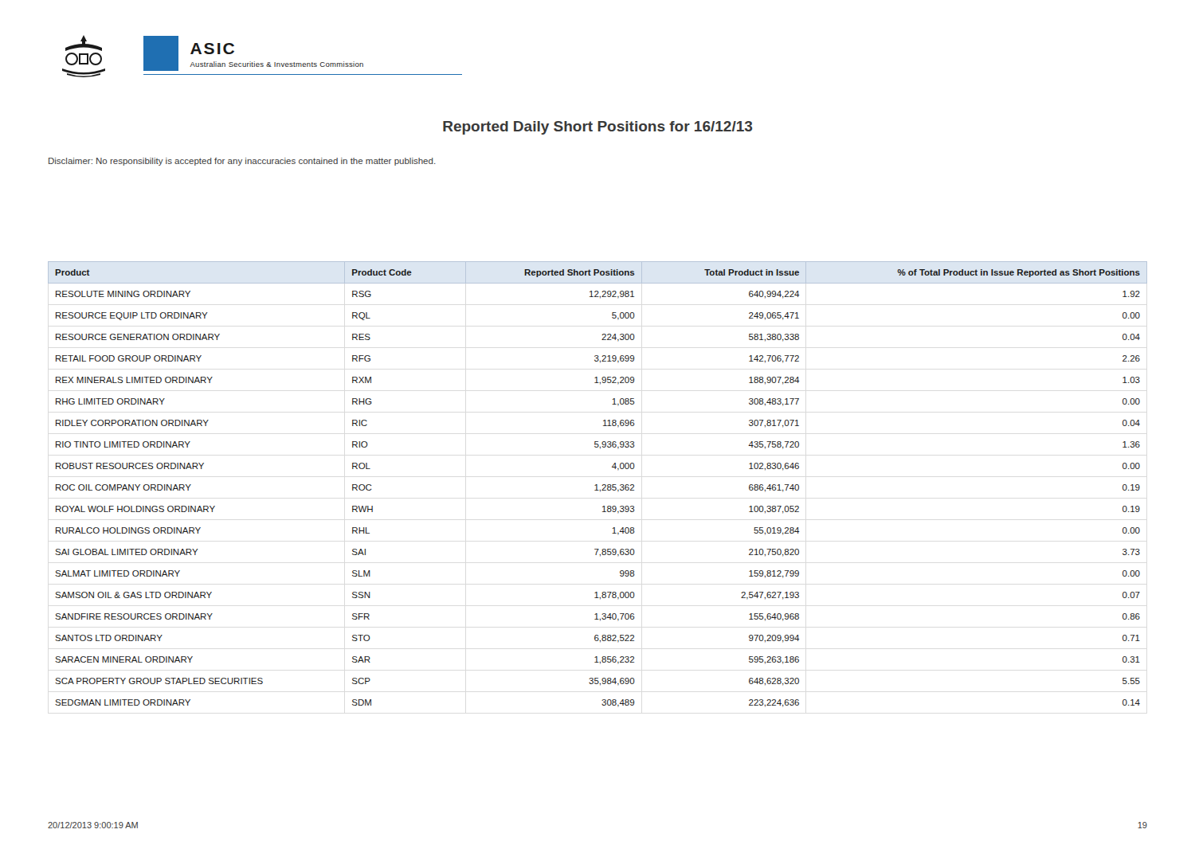ASIC
Australian Securities & Investments Commission
Reported Daily Short Positions for 16/12/13
Disclaimer: No responsibility is accepted for any inaccuracies contained in the matter published.
| Product | Product Code | Reported Short Positions | Total Product in Issue | % of Total Product in Issue Reported as Short Positions |
| --- | --- | --- | --- | --- |
| RESOLUTE MINING ORDINARY | RSG | 12,292,981 | 640,994,224 | 1.92 |
| RESOURCE EQUIP LTD ORDINARY | RQL | 5,000 | 249,065,471 | 0.00 |
| RESOURCE GENERATION ORDINARY | RES | 224,300 | 581,380,338 | 0.04 |
| RETAIL FOOD GROUP ORDINARY | RFG | 3,219,699 | 142,706,772 | 2.26 |
| REX MINERALS LIMITED ORDINARY | RXM | 1,952,209 | 188,907,284 | 1.03 |
| RHG LIMITED ORDINARY | RHG | 1,085 | 308,483,177 | 0.00 |
| RIDLEY CORPORATION ORDINARY | RIC | 118,696 | 307,817,071 | 0.04 |
| RIO TINTO LIMITED ORDINARY | RIO | 5,936,933 | 435,758,720 | 1.36 |
| ROBUST RESOURCES ORDINARY | ROL | 4,000 | 102,830,646 | 0.00 |
| ROC OIL COMPANY ORDINARY | ROC | 1,285,362 | 686,461,740 | 0.19 |
| ROYAL WOLF HOLDINGS ORDINARY | RWH | 189,393 | 100,387,052 | 0.19 |
| RURALCO HOLDINGS ORDINARY | RHL | 1,408 | 55,019,284 | 0.00 |
| SAI GLOBAL LIMITED ORDINARY | SAI | 7,859,630 | 210,750,820 | 3.73 |
| SALMAT LIMITED ORDINARY | SLM | 998 | 159,812,799 | 0.00 |
| SAMSON OIL & GAS LTD ORDINARY | SSN | 1,878,000 | 2,547,627,193 | 0.07 |
| SANDFIRE RESOURCES ORDINARY | SFR | 1,340,706 | 155,640,968 | 0.86 |
| SANTOS LTD ORDINARY | STO | 6,882,522 | 970,209,994 | 0.71 |
| SARACEN MINERAL ORDINARY | SAR | 1,856,232 | 595,263,186 | 0.31 |
| SCA PROPERTY GROUP STAPLED SECURITIES | SCP | 35,984,690 | 648,628,320 | 5.55 |
| SEDGMAN LIMITED ORDINARY | SDM | 308,489 | 223,224,636 | 0.14 |
20/12/2013 9:00:19 AM 19